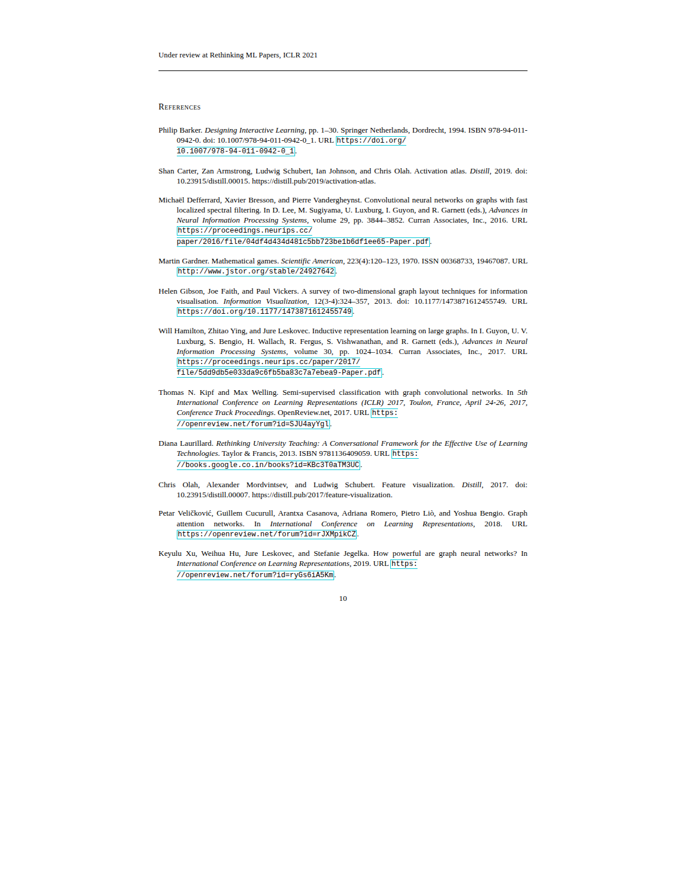Under review at Rethinking ML Papers, ICLR 2021
References
Philip Barker. Designing Interactive Learning, pp. 1–30. Springer Netherlands, Dordrecht, 1994. ISBN 978-94-011-0942-0. doi: 10.1007/978-94-011-0942-0_1. URL https://doi.org/
10.1007/978-94-011-0942-0_1.
Shan Carter, Zan Armstrong, Ludwig Schubert, Ian Johnson, and Chris Olah. Activation atlas. Distill, 2019. doi: 10.23915/distill.00015. https://distill.pub/2019/activation-atlas.
Michaël Defferrard, Xavier Bresson, and Pierre Vandergheynst. Convolutional neural networks on graphs with fast localized spectral filtering. In D. Lee, M. Sugiyama, U. Luxburg, I. Guyon, and R. Garnett (eds.), Advances in Neural Information Processing Systems, volume 29, pp. 3844–3852. Curran Associates, Inc., 2016. URL https://proceedings.neurips.cc/
paper/2016/file/04df4d434d481c5bb723be1b6df1ee65-Paper.pdf.
Martin Gardner. Mathematical games. Scientific American, 223(4):120–123, 1970. ISSN 00368733, 19467087. URL http://www.jstor.org/stable/24927642.
Helen Gibson, Joe Faith, and Paul Vickers. A survey of two-dimensional graph layout techniques for information visualisation. Information Visualization, 12(3-4):324–357, 2013. doi: 10.1177/1473871612455749. URL https://doi.org/10.1177/1473871612455749.
Will Hamilton, Zhitao Ying, and Jure Leskovec. Inductive representation learning on large graphs. In I. Guyon, U. V. Luxburg, S. Bengio, H. Wallach, R. Fergus, S. Vishwanathan, and R. Garnett (eds.), Advances in Neural Information Processing Systems, volume 30, pp. 1024–1034. Curran Associates, Inc., 2017. URL https://proceedings.neurips.cc/paper/2017/
file/5dd9db5e033da9c6fb5ba83c7a7ebea9-Paper.pdf.
Thomas N. Kipf and Max Welling. Semi-supervised classification with graph convolutional networks. In 5th International Conference on Learning Representations (ICLR) 2017, Toulon, France, April 24-26, 2017, Conference Track Proceedings. OpenReview.net, 2017. URL https:
//openreview.net/forum?id=SJU4ayYgl.
Diana Laurillard. Rethinking University Teaching: A Conversational Framework for the Effective Use of Learning Technologies. Taylor & Francis, 2013. ISBN 9781136409059. URL https:
//books.google.co.in/books?id=KBc3T0aTM3UC.
Chris Olah, Alexander Mordvintsev, and Ludwig Schubert. Feature visualization. Distill, 2017. doi: 10.23915/distill.00007. https://distill.pub/2017/feature-visualization.
Petar Veličković, Guillem Cucurull, Arantxa Casanova, Adriana Romero, Pietro Liò, and Yoshua Bengio. Graph attention networks. In International Conference on Learning Representations, 2018. URL https://openreview.net/forum?id=rJXMpikCZ.
Keyulu Xu, Weihua Hu, Jure Leskovec, and Stefanie Jegelka. How powerful are graph neural networks? In International Conference on Learning Representations, 2019. URL https:
//openreview.net/forum?id=ryGs6iA5Km.
10